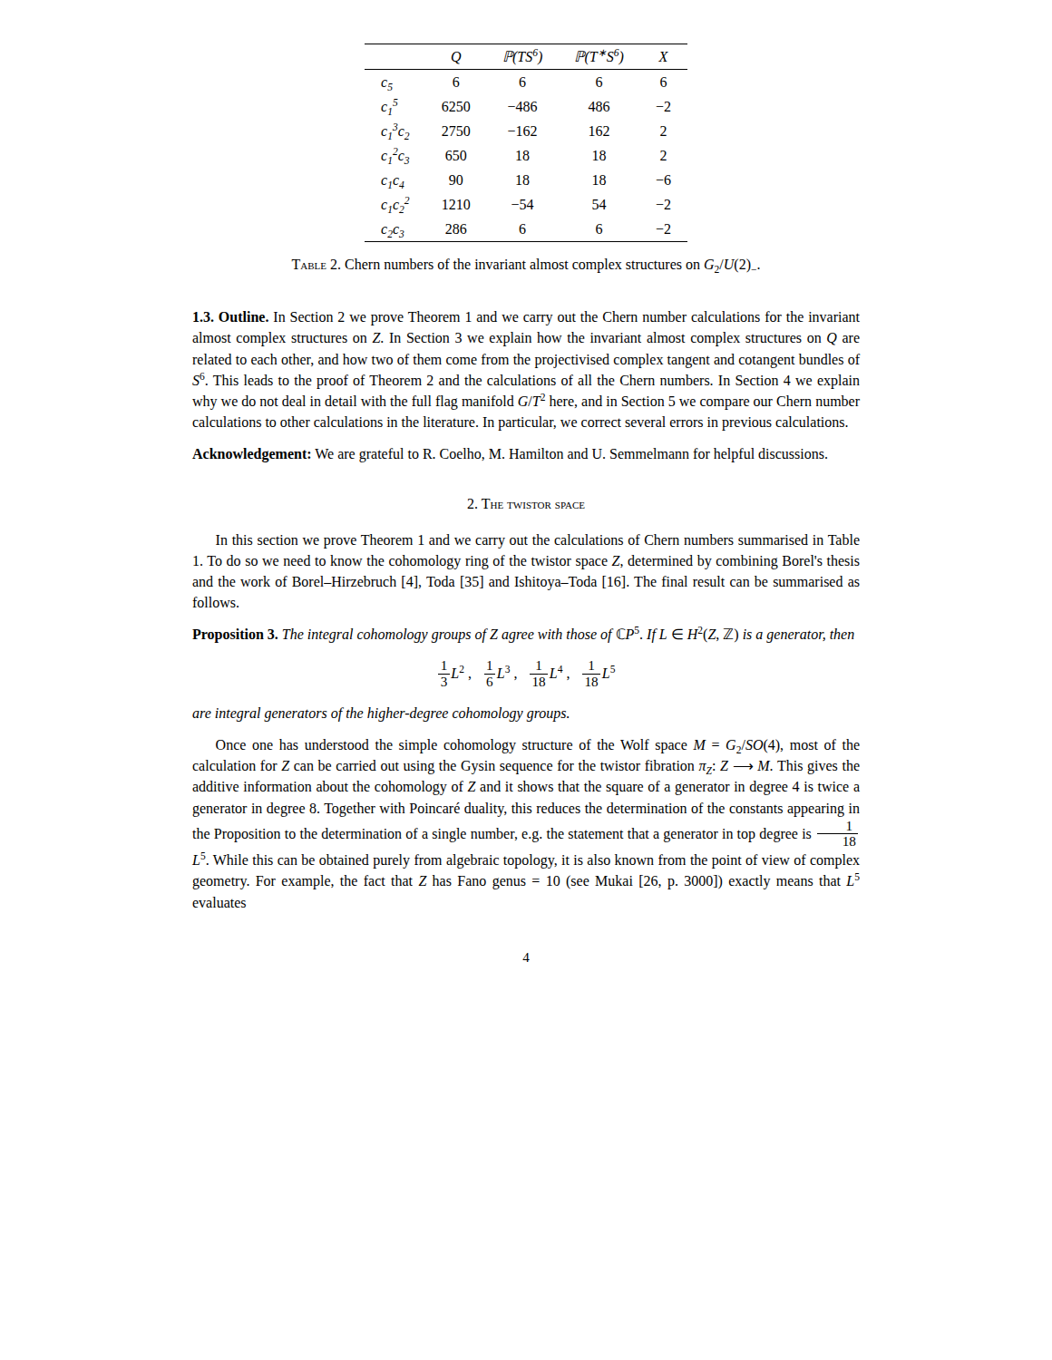| | Q | ℙ( TS 6 ) | ℙ( T ∗ S 6 ) | X |
| --- | --- | --- | --- | --- |
| c 5 | 6 | 6 | 6 | 6 |
| c 1 5 | 6250 | −486 | 486 | −2 |
| c 1 3 c 2 | 2750 | −162 | 162 | 2 |
| c 1 2 c 3 | 650 | 18 | 18 | 2 |
| c 1 c 4 | 90 | 18 | 18 | −6 |
| c 1 c 2 2 | 1210 | −54 | 54 | −2 |
| c 2 c 3 | 286 | 6 | 6 | −2 |
Table 2. Chern numbers of the invariant almost complex structures on G2/U(2)−.
1.3. Outline. In Section 2 we prove Theorem 1 and we carry out the Chern number calculations for the invariant almost complex structures on Z. In Section 3 we explain how the invariant almost complex structures on Q are related to each other, and how two of them come from the projectivised complex tangent and cotangent bundles of S6. This leads to the proof of Theorem 2 and the calculations of all the Chern numbers. In Section 4 we explain why we do not deal in detail with the full flag manifold G/T2 here, and in Section 5 we compare our Chern number calculations to other calculations in the literature. In particular, we correct several errors in previous calculations.
Acknowledgement: We are grateful to R. Coelho, M. Hamilton and U. Semmelmann for helpful discussions.
2. The twistor space
In this section we prove Theorem 1 and we carry out the calculations of Chern numbers summarised in Table 1. To do so we need to know the cohomology ring of the twistor space Z, determined by combining Borel's thesis and the work of Borel–Hirzebruch [4], Toda [35] and Ishitoya–Toda [16]. The final result can be summarised as follows.
Proposition 3. The integral cohomology groups of Z agree with those of ℂP5. If L ∈ H2(Z, ℤ) is a generator, then
13 L2 , 16 L3 , 118 L4 , 118 L5
are integral generators of the higher-degree cohomology groups.
Once one has understood the simple cohomology structure of the Wolf space M = G2/SO(4), most of the calculation for Z can be carried out using the Gysin sequence for the twistor fibration πZ: Z ⟶ M. This gives the additive information about the cohomology of Z and it shows that the square of a generator in degree 4 is twice a generator in degree 8. Together with Poincaré duality, this reduces the determination of the constants appearing in the Proposition to the determination of a single number, e.g. the statement that a generator in top degree is 118 L5. While this can be obtained purely from algebraic topology, it is also known from the point of view of complex geometry. For example, the fact that Z has Fano genus = 10 (see Mukai [26, p. 3000]) exactly means that L5 evaluates
4